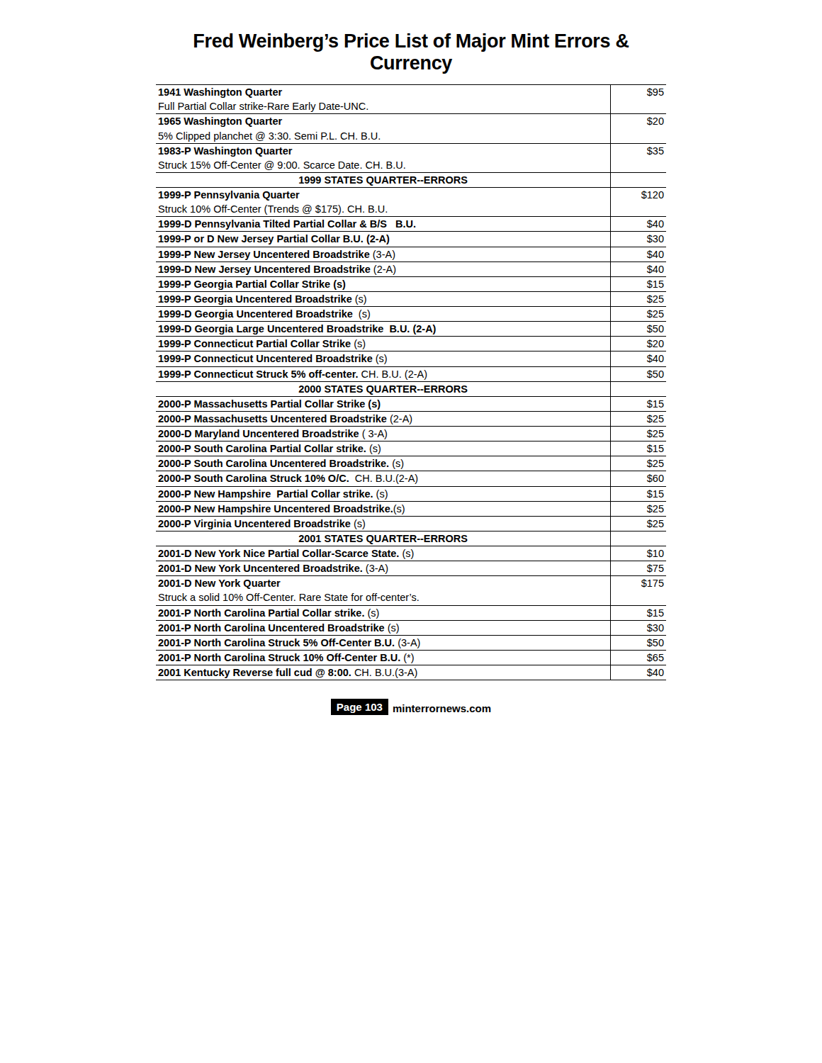Fred Weinberg’s Price List of Major Mint Errors & Currency
| 1941 Washington Quarter | $95 |
| Full Partial Collar strike-Rare Early Date-UNC. | |
| 1965 Washington Quarter | $20 |
| 5% Clipped planchet @ 3:30. Semi P.L. CH. B.U. | |
| 1983-P Washington Quarter | $35 |
| Struck 15% Off-Center @ 9:00. Scarce Date. CH. B.U. | |
| 1999 STATES QUARTER--ERRORS | |
| 1999-P Pennsylvania Quarter | $120 |
| Struck 10% Off-Center (Trends @ $175). CH. B.U. | |
| 1999-D Pennsylvania Tilted Partial Collar & B/S B.U. | $40 |
| 1999-P or D New Jersey Partial Collar B.U. (2-A) | $30 |
| 1999-P New Jersey Uncentered Broadstrike (3-A) | $40 |
| 1999-D New Jersey Uncentered Broadstrike (2-A) | $40 |
| 1999-P Georgia Partial Collar Strike (s) | $15 |
| 1999-P Georgia Uncentered Broadstrike (s) | $25 |
| 1999-D Georgia Uncentered Broadstrike (s) | $25 |
| 1999-D Georgia Large Uncentered Broadstrike B.U. (2-A) | $50 |
| 1999-P Connecticut Partial Collar Strike (s) | $20 |
| 1999-P Connecticut Uncentered Broadstrike (s) | $40 |
| 1999-P Connecticut Struck 5% off-center. CH. B.U. (2-A) | $50 |
| 2000 STATES QUARTER--ERRORS | |
| 2000-P Massachusetts Partial Collar Strike (s) | $15 |
| 2000-P Massachusetts Uncentered Broadstrike (2-A) | $25 |
| 2000-D Maryland Uncentered Broadstrike ( 3-A) | $25 |
| 2000-P South Carolina Partial Collar strike. (s) | $15 |
| 2000-P South Carolina Uncentered Broadstrike. (s) | $25 |
| 2000-P South Carolina Struck 10% O/C. CH. B.U.(2-A) | $60 |
| 2000-P New Hampshire Partial Collar strike. (s) | $15 |
| 2000-P New Hampshire Uncentered Broadstrike. (s) | $25 |
| 2000-P Virginia Uncentered Broadstrike (s) | $25 |
| 2001 STATES QUARTER--ERRORS | |
| 2001-D New York Nice Partial Collar-Scarce State. (s) | $10 |
| 2001-D New York Uncentered Broadstrike. (3-A) | $75 |
| 2001-D New York Quarter | $175 |
| Struck a solid 10% Off-Center. Rare State for off-center’s. | |
| 2001-P North Carolina Partial Collar strike. (s) | $15 |
| 2001-P North Carolina Uncentered Broadstrike (s) | $30 |
| 2001-P North Carolina Struck 5% Off-Center B.U. (3-A) | $50 |
| 2001-P North Carolina Struck 10% Off-Center B.U. (*) | $65 |
| 2001 Kentucky Reverse full cud @ 8:00. CH. B.U.(3-A) | $40 |
Page 103 minterrornews.com